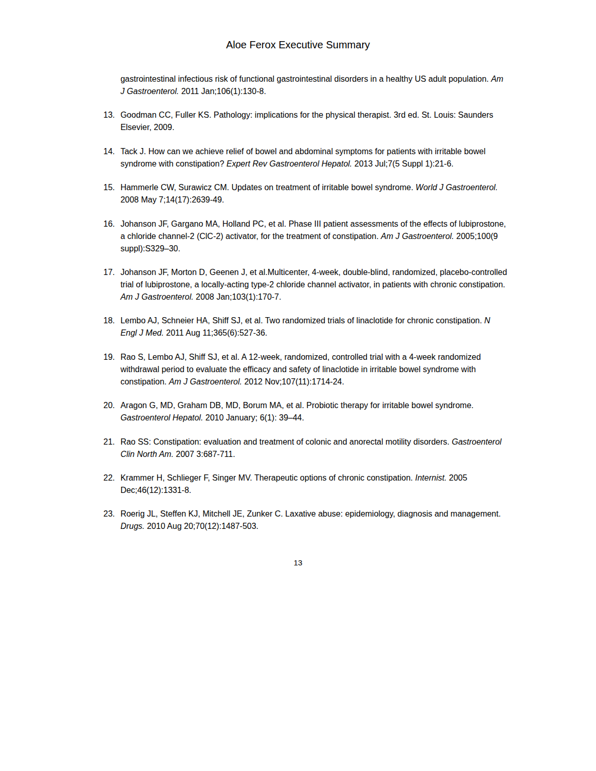Aloe Ferox Executive Summary
gastrointestinal infectious risk of functional gastrointestinal disorders in a healthy US adult population. Am J Gastroenterol. 2011 Jan;106(1):130-8.
Goodman CC, Fuller KS. Pathology: implications for the physical therapist. 3rd ed. St. Louis: Saunders Elsevier, 2009.
Tack J. How can we achieve relief of bowel and abdominal symptoms for patients with irritable bowel syndrome with constipation? Expert Rev Gastroenterol Hepatol. 2013 Jul;7(5 Suppl 1):21-6.
Hammerle CW, Surawicz CM. Updates on treatment of irritable bowel syndrome. World J Gastroenterol. 2008 May 7;14(17):2639-49.
Johanson JF, Gargano MA, Holland PC, et al. Phase III patient assessments of the effects of lubiprostone, a chloride channel-2 (ClC-2) activator, for the treatment of constipation. Am J Gastroenterol. 2005;100(9 suppl):S329–30.
Johanson JF, Morton D, Geenen J, et al.Multicenter, 4-week, double-blind, randomized, placebo-controlled trial of lubiprostone, a locally-acting type-2 chloride channel activator, in patients with chronic constipation. Am J Gastroenterol. 2008 Jan;103(1):170-7.
Lembo AJ, Schneier HA, Shiff SJ, et al. Two randomized trials of linaclotide for chronic constipation. N Engl J Med. 2011 Aug 11;365(6):527-36.
Rao S, Lembo AJ, Shiff SJ, et al. A 12-week, randomized, controlled trial with a 4-week randomized withdrawal period to evaluate the efficacy and safety of linaclotide in irritable bowel syndrome with constipation. Am J Gastroenterol. 2012 Nov;107(11):1714-24.
Aragon G, MD, Graham DB, MD, Borum MA, et al. Probiotic therapy for irritable bowel syndrome. Gastroenterol Hepatol. 2010 January; 6(1): 39–44.
Rao SS: Constipation: evaluation and treatment of colonic and anorectal motility disorders. Gastroenterol Clin North Am. 2007 3:687-711.
Krammer H, Schlieger F, Singer MV. Therapeutic options of chronic constipation. Internist. 2005 Dec;46(12):1331-8.
Roerig JL, Steffen KJ, Mitchell JE, Zunker C. Laxative abuse: epidemiology, diagnosis and management. Drugs. 2010 Aug 20;70(12):1487-503.
13